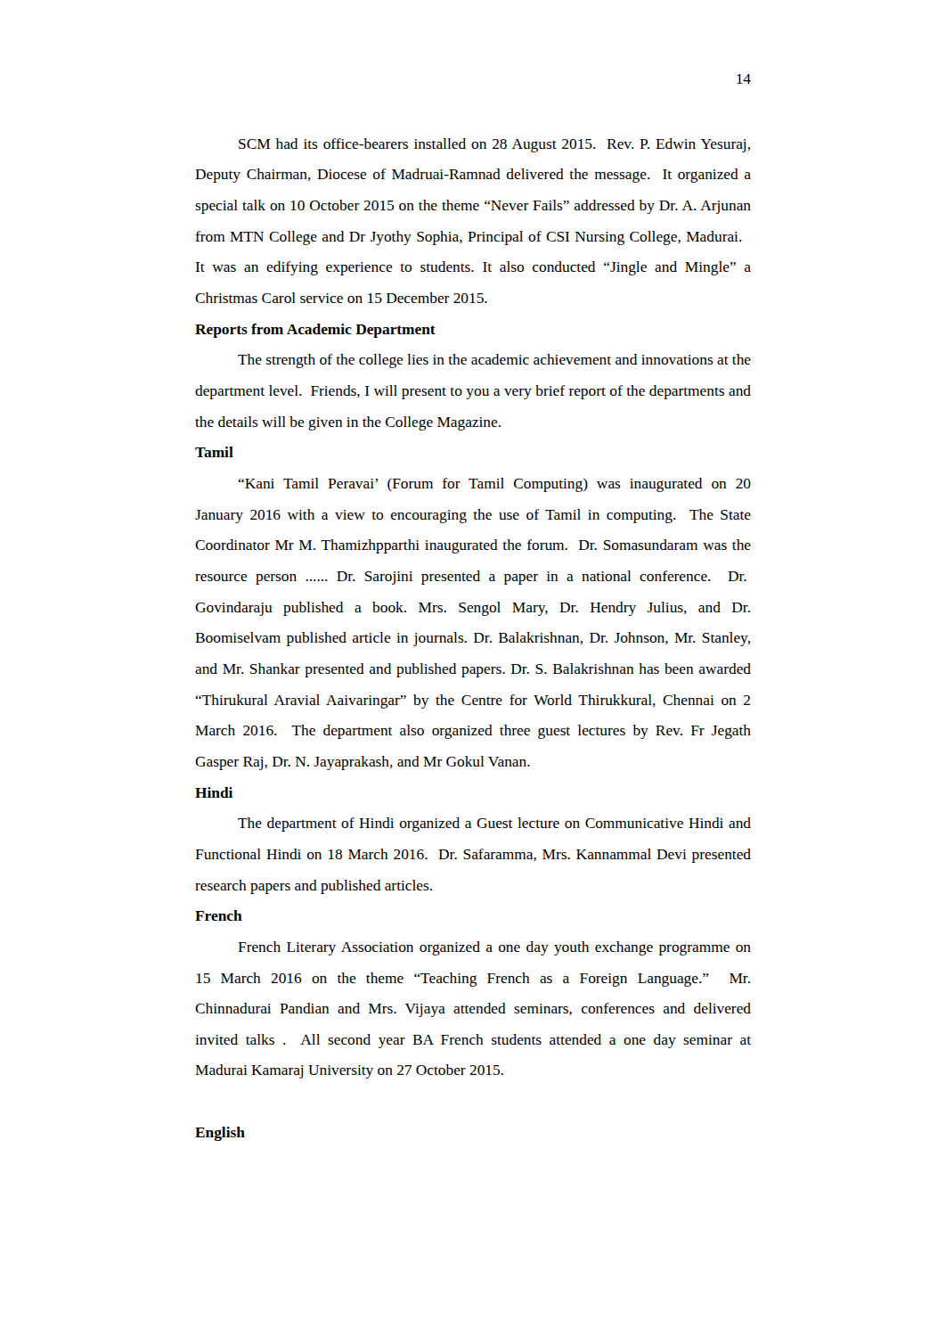14
SCM had its office-bearers installed on 28 August 2015. Rev. P. Edwin Yesuraj, Deputy Chairman, Diocese of Madruai-Ramnad delivered the message. It organized a special talk on 10 October 2015 on the theme “Never Fails” addressed by Dr. A. Arjunan from MTN College and Dr Jyothy Sophia, Principal of CSI Nursing College, Madurai. It was an edifying experience to students. It also conducted “Jingle and Mingle” a Christmas Carol service on 15 December 2015.
Reports from Academic Department
The strength of the college lies in the academic achievement and innovations at the department level. Friends, I will present to you a very brief report of the departments and the details will be given in the College Magazine.
Tamil
“Kani Tamil Peravai’ (Forum for Tamil Computing) was inaugurated on 20 January 2016 with a view to encouraging the use of Tamil in computing. The State Coordinator Mr M. Thamizhpparthi inaugurated the forum. Dr. Somasundaram was the resource person ...... Dr. Sarojini presented a paper in a national conference. Dr. Govindaraju published a book. Mrs. Sengol Mary, Dr. Hendry Julius, and Dr. Boomiselvam published article in journals. Dr. Balakrishnan, Dr. Johnson, Mr. Stanley, and Mr. Shankar presented and published papers. Dr. S. Balakrishnan has been awarded “Thirukural Aravial Aaivaringar” by the Centre for World Thirukkural, Chennai on 2 March 2016. The department also organized three guest lectures by Rev. Fr Jegath Gasper Raj, Dr. N. Jayaprakash, and Mr Gokul Vanan.
Hindi
The department of Hindi organized a Guest lecture on Communicative Hindi and Functional Hindi on 18 March 2016. Dr. Safaramma, Mrs. Kannammal Devi presented research papers and published articles.
French
French Literary Association organized a one day youth exchange programme on 15 March 2016 on the theme “Teaching French as a Foreign Language.” Mr. Chinnadurai Pandian and Mrs. Vijaya attended seminars, conferences and delivered invited talks . All second year BA French students attended a one day seminar at Madurai Kamaraj University on 27 October 2015.
English